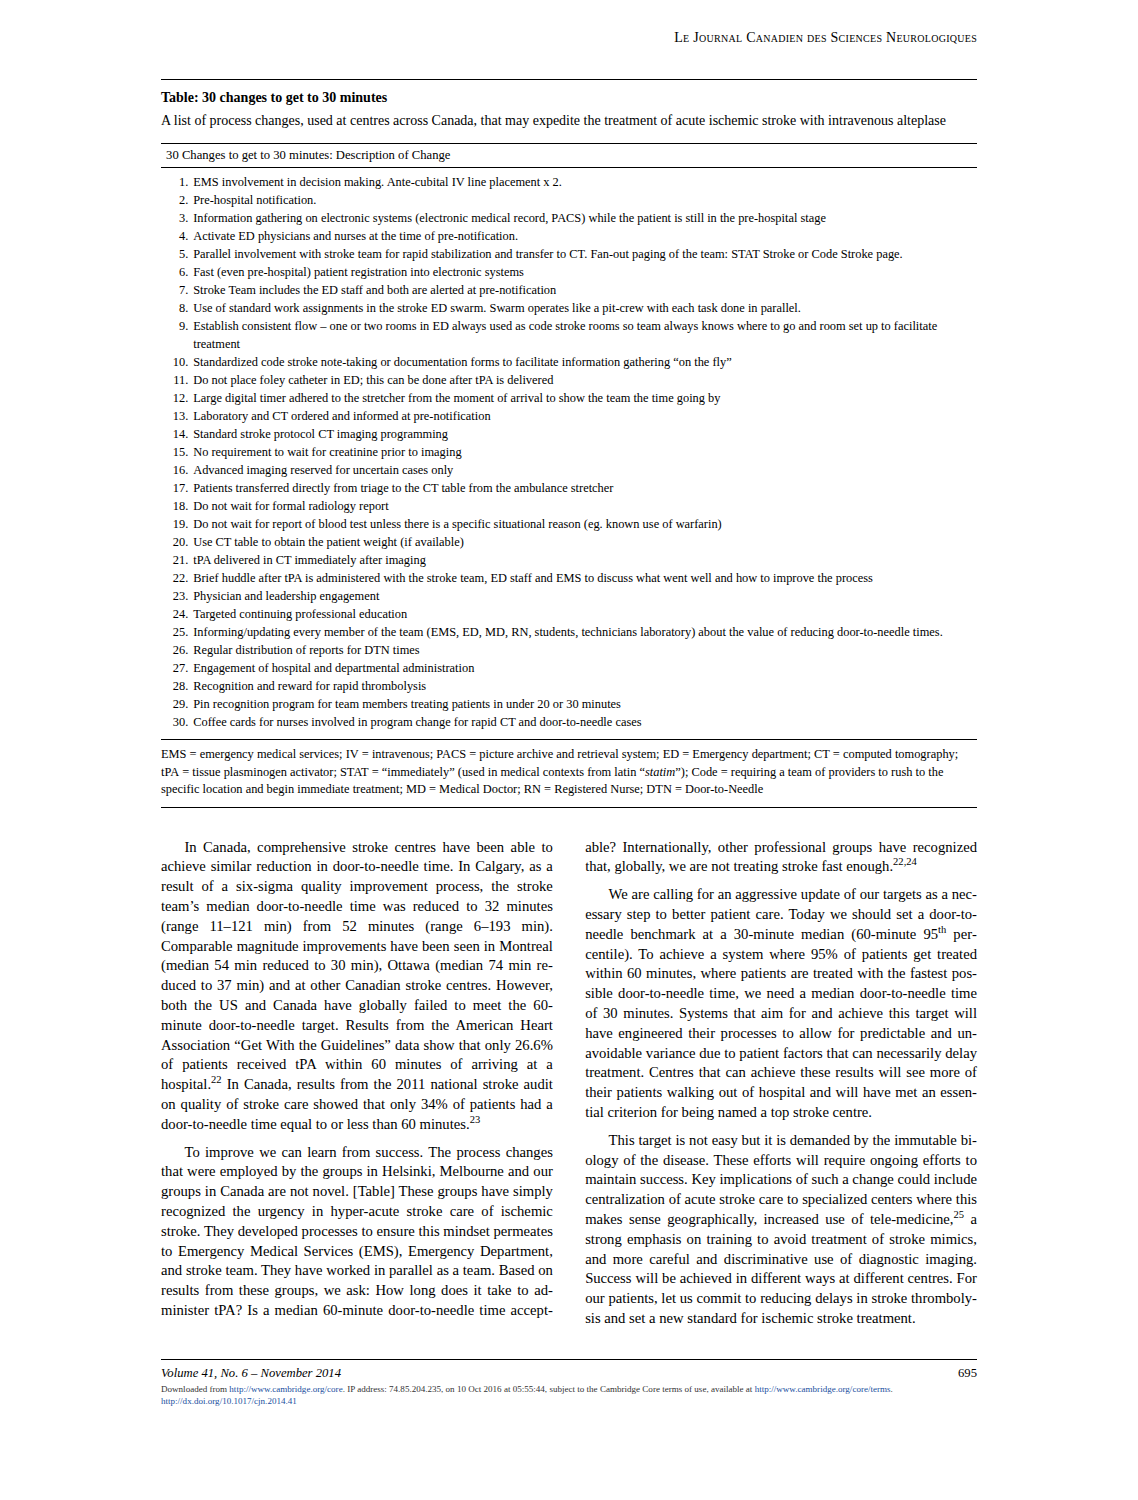Le Journal Canadien des Sciences Neurologiques
Table: 30 changes to get to 30 minutes
A list of process changes, used at centres across Canada, that may expedite the treatment of acute ischemic stroke with intravenous alteplase
30 Changes to get to 30 minutes: Description of Change
EMS involvement in decision making. Ante-cubital IV line placement x 2.
Pre-hospital notification.
Information gathering on electronic systems (electronic medical record, PACS) while the patient is still in the pre-hospital stage
Activate ED physicians and nurses at the time of pre-notification.
Parallel involvement with stroke team for rapid stabilization and transfer to CT. Fan-out paging of the team: STAT Stroke or Code Stroke page.
Fast (even pre-hospital) patient registration into electronic systems
Stroke Team includes the ED staff and both are alerted at pre-notification
Use of standard work assignments in the stroke ED swarm. Swarm operates like a pit-crew with each task done in parallel.
Establish consistent flow – one or two rooms in ED always used as code stroke rooms so team always knows where to go and room set up to facilitate treatment
Standardized code stroke note-taking or documentation forms to facilitate information gathering “on the fly”
Do not place foley catheter in ED; this can be done after tPA is delivered
Large digital timer adhered to the stretcher from the moment of arrival to show the team the time going by
Laboratory and CT ordered and informed at pre-notification
Standard stroke protocol CT imaging programming
No requirement to wait for creatinine prior to imaging
Advanced imaging reserved for uncertain cases only
Patients transferred directly from triage to the CT table from the ambulance stretcher
Do not wait for formal radiology report
Do not wait for report of blood test unless there is a specific situational reason (eg. known use of warfarin)
Use CT table to obtain the patient weight (if available)
tPA delivered in CT immediately after imaging
Brief huddle after tPA is administered with the stroke team, ED staff and EMS to discuss what went well and how to improve the process
Physician and leadership engagement
Targeted continuing professional education
Informing/updating every member of the team (EMS, ED, MD, RN, students, technicians laboratory) about the value of reducing door-to-needle times.
Regular distribution of reports for DTN times
Engagement of hospital and departmental administration
Recognition and reward for rapid thrombolysis
Pin recognition program for team members treating patients in under 20 or 30 minutes
Coffee cards for nurses involved in program change for rapid CT and door-to-needle cases
EMS = emergency medical services; IV = intravenous; PACS = picture archive and retrieval system; ED = Emergency department; CT = computed tomography; tPA = tissue plasminogen activator; STAT = “immediately” (used in medical contexts from latin “statim”); Code = requiring a team of providers to rush to the specific location and begin immediate treatment; MD = Medical Doctor; RN = Registered Nurse; DTN = Door-to-Needle
In Canada, comprehensive stroke centres have been able to achieve similar reduction in door-to-needle time. In Calgary, as a result of a six-sigma quality improvement process, the stroke team’s median door-to-needle time was reduced to 32 minutes (range 11–121 min) from 52 minutes (range 6–193 min). Comparable magnitude improvements have been seen in Montreal (median 54 min reduced to 30 min), Ottawa (median 74 min reduced to 37 min) and at other Canadian stroke centres. However, both the US and Canada have globally failed to meet the 60-minute door-to-needle target. Results from the American Heart Association “Get With the Guidelines” data show that only 26.6% of patients received tPA within 60 minutes of arriving at a hospital.22 In Canada, results from the 2011 national stroke audit on quality of stroke care showed that only 34% of patients had a door-to-needle time equal to or less than 60 minutes.23
To improve we can learn from success. The process changes that were employed by the groups in Helsinki, Melbourne and our groups in Canada are not novel. [Table] These groups have simply recognized the urgency in hyper-acute stroke care of ischemic stroke. They developed processes to ensure this mindset permeates to Emergency Medical Services (EMS), Emergency Department, and stroke team. They have worked in parallel as a team. Based on results from these groups, we ask: How long does it take to administer tPA? Is a median 60-minute door-to-needle time acceptable? Internationally, other professional groups have recognized that, globally, we are not treating stroke fast enough.22,24
We are calling for an aggressive update of our targets as a necessary step to better patient care. Today we should set a door-to-needle benchmark at a 30-minute median (60-minute 95th percentile). To achieve a system where 95% of patients get treated within 60 minutes, where patients are treated with the fastest possible door-to-needle time, we need a median door-to-needle time of 30 minutes. Systems that aim for and achieve this target will have engineered their processes to allow for predictable and unavoidable variance due to patient factors that can necessarily delay treatment. Centres that can achieve these results will see more of their patients walking out of hospital and will have met an essential criterion for being named a top stroke centre.
This target is not easy but it is demanded by the immutable biology of the disease. These efforts will require ongoing efforts to maintain success. Key implications of such a change could include centralization of acute stroke care to specialized centers where this makes sense geographically, increased use of tele-medicine,25 a strong emphasis on training to avoid treatment of stroke mimics, and more careful and discriminative use of diagnostic imaging. Success will be achieved in different ways at different centres. For our patients, let us commit to reducing delays in stroke thrombolysis and set a new standard for ischemic stroke treatment.
Volume 41, No. 6 – November 2014 695
Downloaded from http://www.cambridge.org/core. IP address: 74.85.204.235, on 10 Oct 2016 at 05:55:44, subject to the Cambridge Core terms of use, available at http://www.cambridge.org/core/terms.
http://dx.doi.org/10.1017/cjn.2014.41